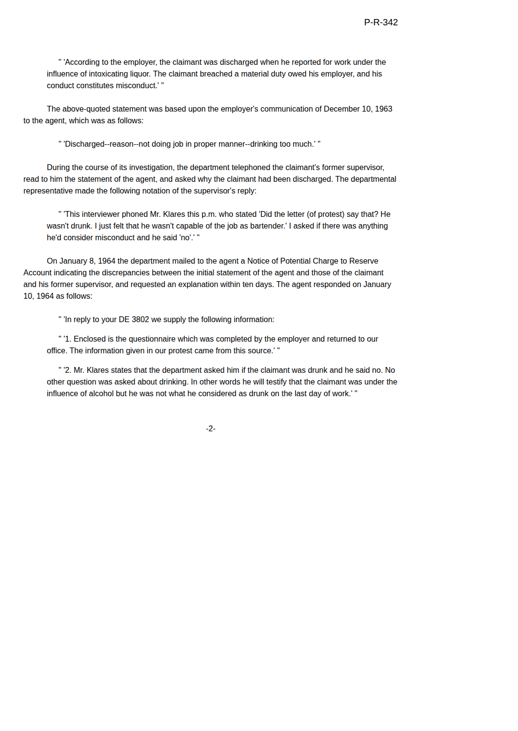P-R-342
" 'According to the employer, the claimant was discharged when he reported for work under the influence of intoxicating liquor. The claimant breached a material duty owed his employer, and his conduct constitutes misconduct.' "
The above-quoted statement was based upon the employer's communication of December 10, 1963 to the agent, which was as follows:
" 'Discharged--reason--not doing job in proper manner--drinking too much.' "
During the course of its investigation, the department telephoned the claimant's former supervisor, read to him the statement of the agent, and asked why the claimant had been discharged. The departmental representative made the following notation of the supervisor's reply:
" 'This interviewer phoned Mr. Klares this p.m. who stated 'Did the letter (of protest) say that? He wasn't drunk. I just felt that he wasn't capable of the job as bartender.' I asked if there was anything he'd consider misconduct and he said 'no'.' "
On January 8, 1964 the department mailed to the agent a Notice of Potential Charge to Reserve Account indicating the discrepancies between the initial statement of the agent and those of the claimant and his former supervisor, and requested an explanation within ten days. The agent responded on January 10, 1964 as follows:
" 'In reply to your DE 3802 we supply the following information:
" '1. Enclosed is the questionnaire which was completed by the employer and returned to our office. The information given in our protest came from this source.' "
" '2. Mr. Klares states that the department asked him if the claimant was drunk and he said no. No other question was asked about drinking. In other words he will testify that the claimant was under the influence of alcohol but he was not what he considered as drunk on the last day of work.' "
-2-